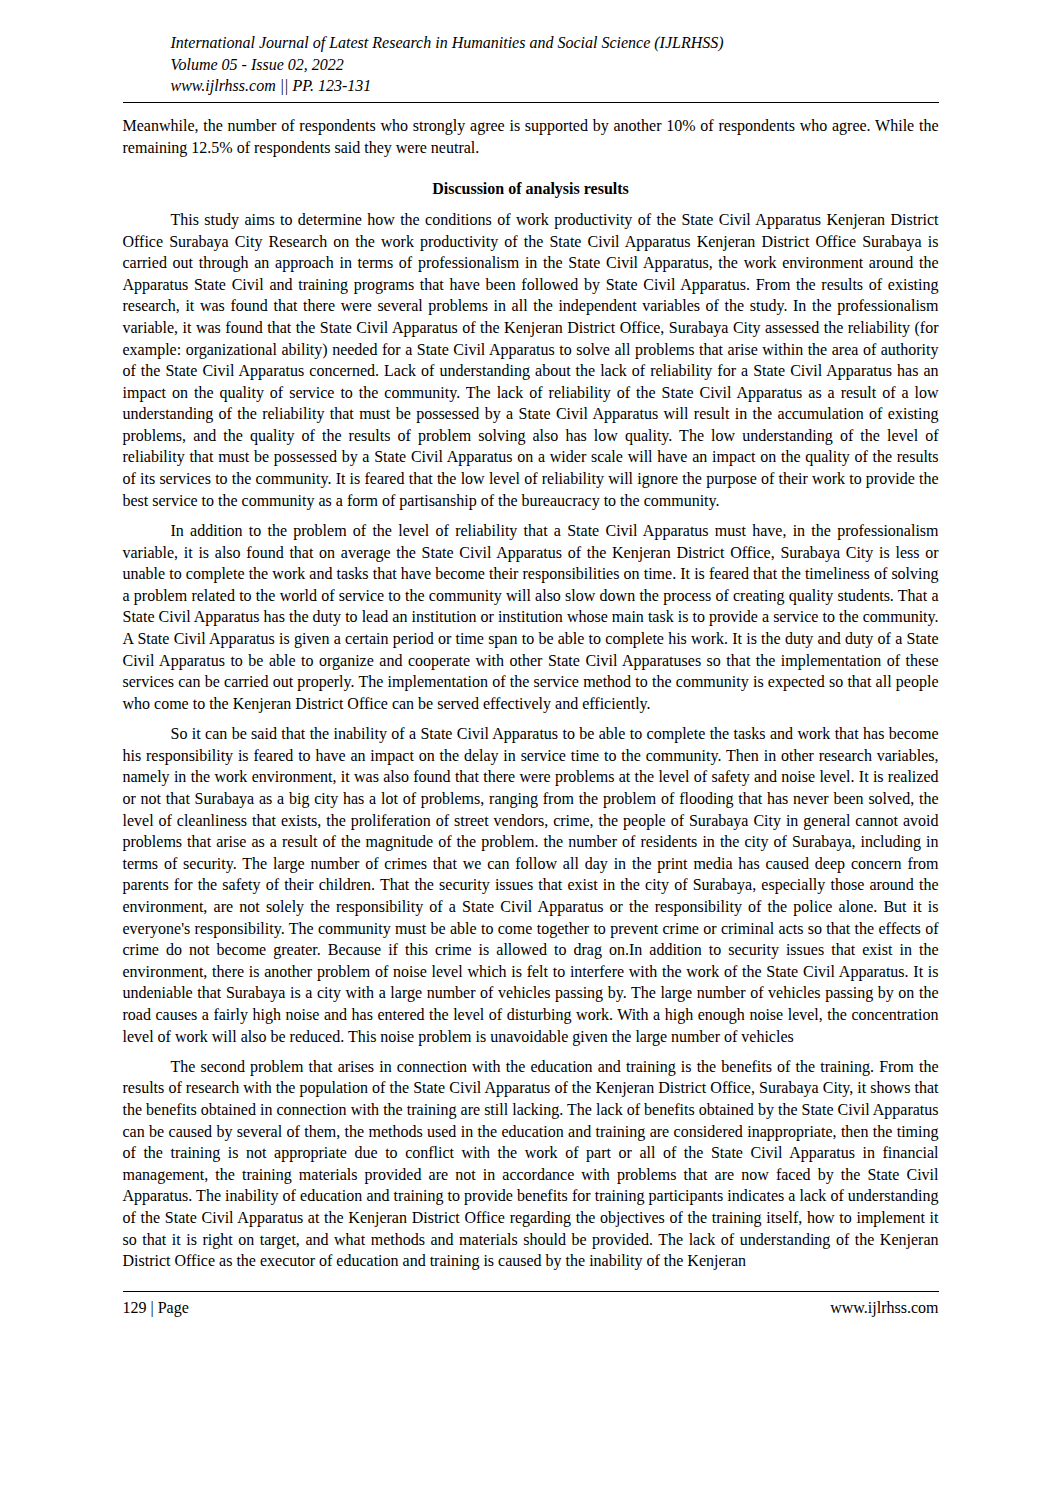International Journal of Latest Research in Humanities and Social Science (IJLRHSS)
Volume 05 - Issue 02, 2022
www.ijlrhss.com || PP. 123-131
Meanwhile, the number of respondents who strongly agree is supported by another 10% of respondents who agree. While the remaining 12.5% of respondents said they were neutral.
Discussion of analysis results
This study aims to determine how the conditions of work productivity of the State Civil Apparatus Kenjeran District Office Surabaya City Research on the work productivity of the State Civil Apparatus Kenjeran District Office Surabaya is carried out through an approach in terms of professionalism in the State Civil Apparatus, the work environment around the Apparatus State Civil and training programs that have been followed by State Civil Apparatus. From the results of existing research, it was found that there were several problems in all the independent variables of the study. In the professionalism variable, it was found that the State Civil Apparatus of the Kenjeran District Office, Surabaya City assessed the reliability (for example: organizational ability) needed for a State Civil Apparatus to solve all problems that arise within the area of authority of the State Civil Apparatus concerned. Lack of understanding about the lack of reliability for a State Civil Apparatus has an impact on the quality of service to the community. The lack of reliability of the State Civil Apparatus as a result of a low understanding of the reliability that must be possessed by a State Civil Apparatus will result in the accumulation of existing problems, and the quality of the results of problem solving also has low quality. The low understanding of the level of reliability that must be possessed by a State Civil Apparatus on a wider scale will have an impact on the quality of the results of its services to the community. It is feared that the low level of reliability will ignore the purpose of their work to provide the best service to the community as a form of partisanship of the bureaucracy to the community.
In addition to the problem of the level of reliability that a State Civil Apparatus must have, in the professionalism variable, it is also found that on average the State Civil Apparatus of the Kenjeran District Office, Surabaya City is less or unable to complete the work and tasks that have become their responsibilities on time. It is feared that the timeliness of solving a problem related to the world of service to the community will also slow down the process of creating quality students. That a State Civil Apparatus has the duty to lead an institution or institution whose main task is to provide a service to the community. A State Civil Apparatus is given a certain period or time span to be able to complete his work. It is the duty and duty of a State Civil Apparatus to be able to organize and cooperate with other State Civil Apparatuses so that the implementation of these services can be carried out properly. The implementation of the service method to the community is expected so that all people who come to the Kenjeran District Office can be served effectively and efficiently.
So it can be said that the inability of a State Civil Apparatus to be able to complete the tasks and work that has become his responsibility is feared to have an impact on the delay in service time to the community. Then in other research variables, namely in the work environment, it was also found that there were problems at the level of safety and noise level. It is realized or not that Surabaya as a big city has a lot of problems, ranging from the problem of flooding that has never been solved, the level of cleanliness that exists, the proliferation of street vendors, crime, the people of Surabaya City in general cannot avoid problems that arise as a result of the magnitude of the problem. the number of residents in the city of Surabaya, including in terms of security. The large number of crimes that we can follow all day in the print media has caused deep concern from parents for the safety of their children. That the security issues that exist in the city of Surabaya, especially those around the environment, are not solely the responsibility of a State Civil Apparatus or the responsibility of the police alone. But it is everyone's responsibility. The community must be able to come together to prevent crime or criminal acts so that the effects of crime do not become greater. Because if this crime is allowed to drag on.In addition to security issues that exist in the environment, there is another problem of noise level which is felt to interfere with the work of the State Civil Apparatus. It is undeniable that Surabaya is a city with a large number of vehicles passing by. The large number of vehicles passing by on the road causes a fairly high noise and has entered the level of disturbing work. With a high enough noise level, the concentration level of work will also be reduced. This noise problem is unavoidable given the large number of vehicles
The second problem that arises in connection with the education and training is the benefits of the training. From the results of research with the population of the State Civil Apparatus of the Kenjeran District Office, Surabaya City, it shows that the benefits obtained in connection with the training are still lacking. The lack of benefits obtained by the State Civil Apparatus can be caused by several of them, the methods used in the education and training are considered inappropriate, then the timing of the training is not appropriate due to conflict with the work of part or all of the State Civil Apparatus in financial management, the training materials provided are not in accordance with problems that are now faced by the State Civil Apparatus. The inability of education and training to provide benefits for training participants indicates a lack of understanding of the State Civil Apparatus at the Kenjeran District Office regarding the objectives of the training itself, how to implement it so that it is right on target, and what methods and materials should be provided. The lack of understanding of the Kenjeran District Office as the executor of education and training is caused by the inability of the Kenjeran
129 | Page www.ijlrhss.com